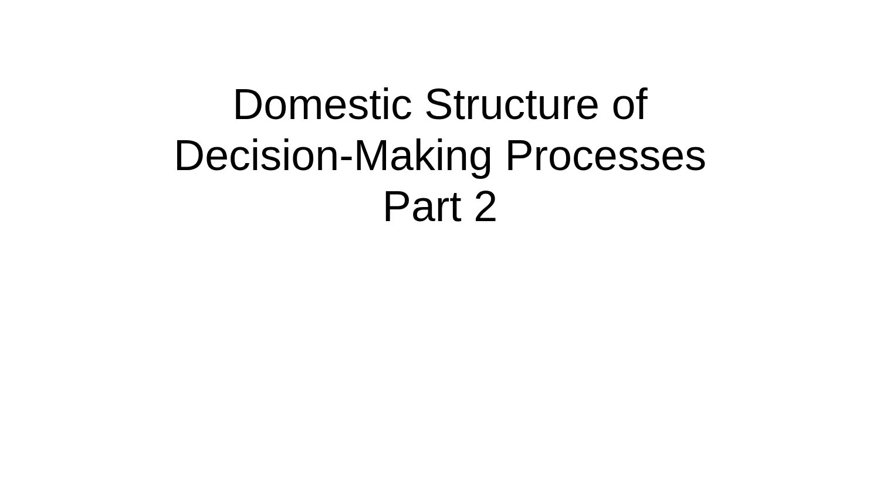Domestic Structure of Decision-Making Processes
Part 2